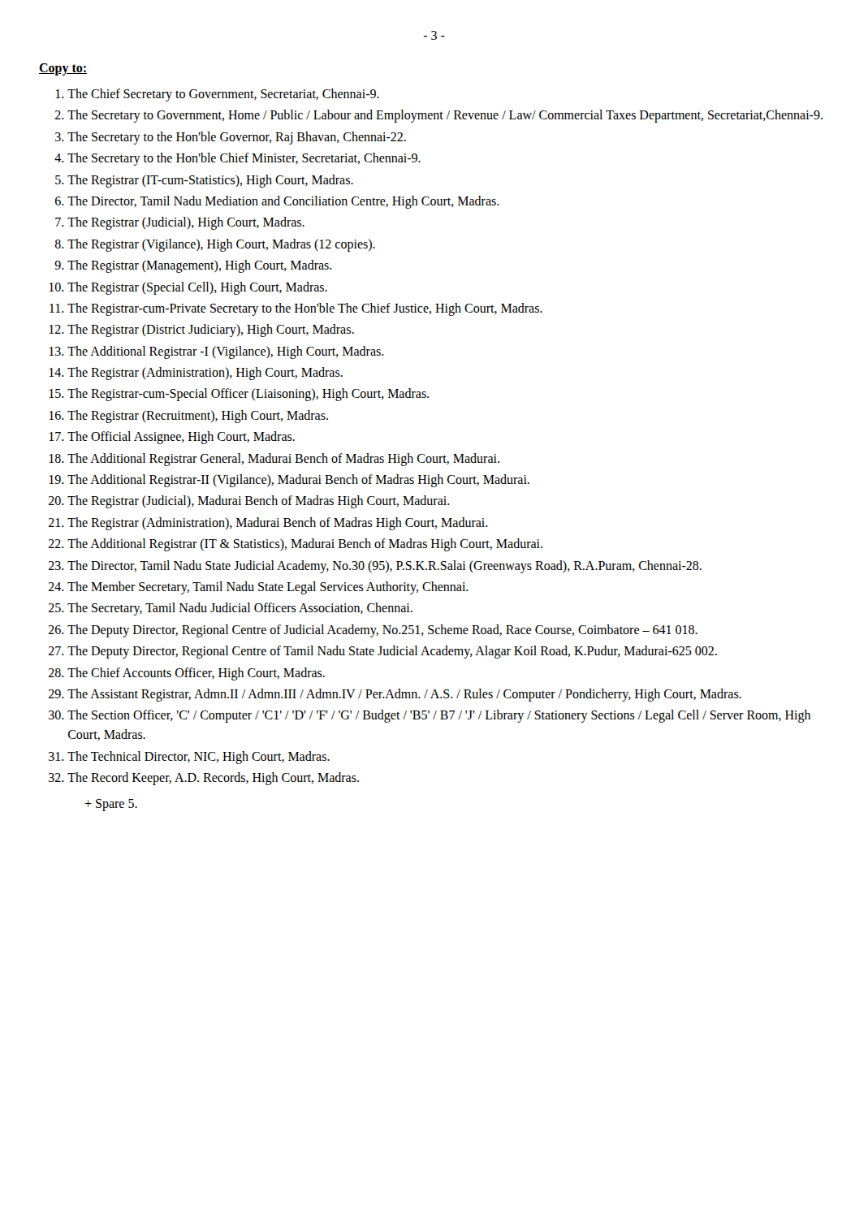- 3 -
Copy to:
The Chief Secretary to Government, Secretariat, Chennai-9.
The Secretary to Government, Home / Public / Labour and Employment / Revenue / Law/ Commercial Taxes Department, Secretariat,Chennai-9.
The Secretary to the Hon'ble Governor, Raj Bhavan, Chennai-22.
The Secretary to the Hon'ble Chief Minister, Secretariat, Chennai-9.
The Registrar (IT-cum-Statistics), High Court, Madras.
The Director, Tamil Nadu Mediation and Conciliation Centre, High Court, Madras.
The Registrar (Judicial), High Court, Madras.
The Registrar (Vigilance), High Court, Madras (12 copies).
The Registrar (Management), High Court, Madras.
The Registrar (Special Cell), High Court, Madras.
The Registrar-cum-Private Secretary to the Hon'ble The Chief Justice, High Court, Madras.
The Registrar (District Judiciary), High Court, Madras.
The Additional Registrar -I (Vigilance), High Court, Madras.
The Registrar (Administration), High Court, Madras.
The Registrar-cum-Special Officer (Liaisoning), High Court, Madras.
The Registrar (Recruitment), High Court, Madras.
The Official Assignee, High Court, Madras.
The Additional Registrar General, Madurai Bench of Madras High Court, Madurai.
The Additional Registrar-II (Vigilance), Madurai Bench of Madras High Court, Madurai.
The Registrar (Judicial), Madurai Bench of Madras High Court, Madurai.
The Registrar (Administration), Madurai Bench of Madras High Court, Madurai.
The Additional Registrar (IT & Statistics), Madurai Bench of Madras High Court, Madurai.
The Director, Tamil Nadu State Judicial Academy, No.30 (95), P.S.K.R.Salai (Greenways Road), R.A.Puram, Chennai-28.
The Member Secretary, Tamil Nadu State Legal Services Authority, Chennai.
The Secretary, Tamil Nadu Judicial Officers Association, Chennai.
The Deputy Director, Regional Centre of Judicial Academy, No.251, Scheme Road, Race Course, Coimbatore – 641 018.
The Deputy Director, Regional Centre of Tamil Nadu State Judicial Academy, Alagar Koil Road, K.Pudur, Madurai-625 002.
The Chief Accounts Officer, High Court, Madras.
The Assistant Registrar, Admn.II / Admn.III / Admn.IV / Per.Admn. / A.S. / Rules / Computer / Pondicherry, High Court, Madras.
The Section Officer, 'C' / Computer / 'C1' / 'D' / 'F' / 'G' / Budget / 'B5' / B7 / 'J' / Library / Stationery Sections / Legal Cell / Server Room, High Court, Madras.
The Technical Director, NIC, High Court, Madras.
The Record Keeper, A.D. Records, High Court, Madras.
+ Spare 5.